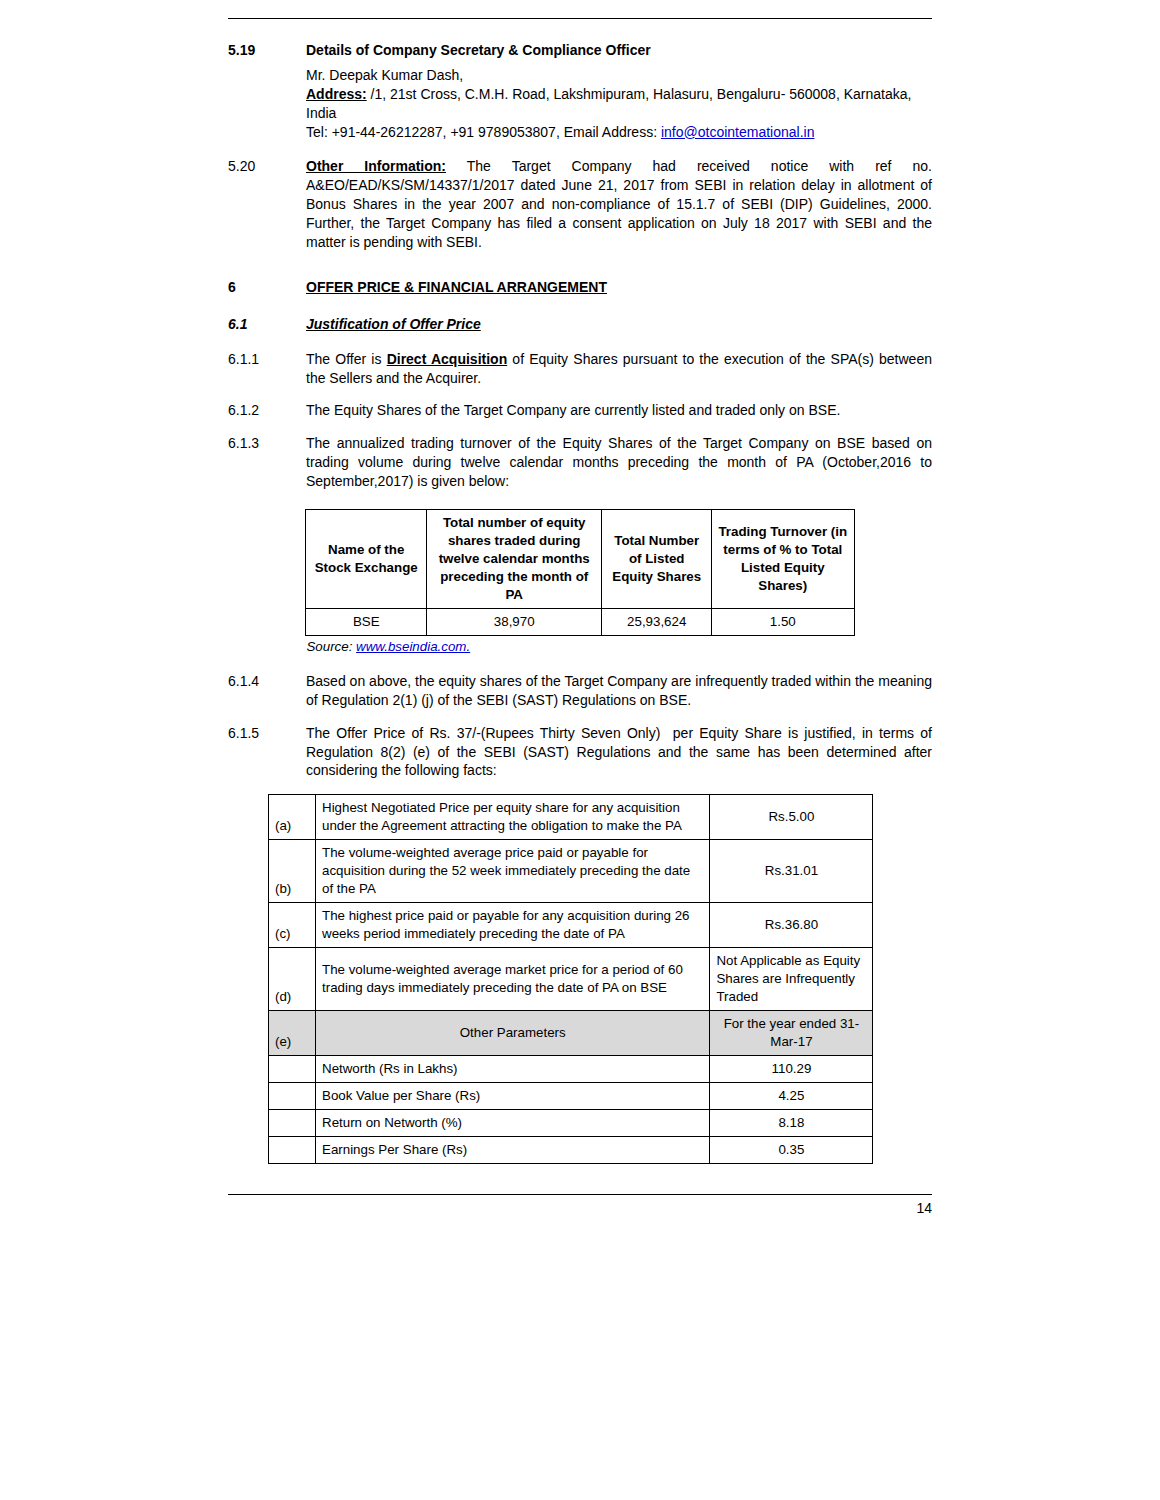5.19
Details of Company Secretary & Compliance Officer
Mr. Deepak Kumar Dash,
Address: /1, 21st Cross, C.M.H. Road, Lakshmipuram, Halasuru, Bengaluru- 560008, Karnataka, India
Tel: +91-44-26212287, +91 9789053807, Email Address: info@otcointemational.in
5.20
Other Information: The Target Company had received notice with ref no. A&EO/EAD/KS/SM/14337/1/2017 dated June 21, 2017 from SEBI in relation delay in allotment of Bonus Shares in the year 2007 and non-compliance of 15.1.7 of SEBI (DIP) Guidelines, 2000. Further, the Target Company has filed a consent application on July 18 2017 with SEBI and the matter is pending with SEBI.
6
OFFER PRICE & FINANCIAL ARRANGEMENT
6.1
Justification of Offer Price
6.1.1
The Offer is Direct Acquisition of Equity Shares pursuant to the execution of the SPA(s) between the Sellers and the Acquirer.
6.1.2
The Equity Shares of the Target Company are currently listed and traded only on BSE.
6.1.3
The annualized trading turnover of the Equity Shares of the Target Company on BSE based on trading volume during twelve calendar months preceding the month of PA (October,2016 to September,2017) is given below:
| Name of the Stock Exchange | Total number of equity shares traded during twelve calendar months preceding the month of PA | Total Number of Listed Equity Shares | Trading Turnover (in terms of % to Total Listed Equity Shares) |
| --- | --- | --- | --- |
| BSE | 38,970 | 25,93,624 | 1.50 |
Source: www.bseindia.com.
6.1.4
Based on above, the equity shares of the Target Company are infrequently traded within the meaning of Regulation 2(1) (j) of the SEBI (SAST) Regulations on BSE.
6.1.5
The Offer Price of Rs. 37/-(Rupees Thirty Seven Only) per Equity Share is justified, in terms of Regulation 8(2) (e) of the SEBI (SAST) Regulations and the same has been determined after considering the following facts:
| (a) | Highest Negotiated Price per equity share for any acquisition under the Agreement attracting the obligation to make the PA | Rs.5.00 |
| (b) | The volume-weighted average price paid or payable for acquisition during the 52 week immediately preceding the date of the PA | Rs.31.01 |
| (c) | The highest price paid or payable for any acquisition during 26 weeks period immediately preceding the date of PA | Rs.36.80 |
| (d) | The volume-weighted average market price for a period of 60 trading days immediately preceding the date of PA on BSE | Not Applicable as Equity Shares are Infrequently Traded |
| (e) | Other Parameters | For the year ended 31-Mar-17 |
| | Networth (Rs in Lakhs) | 110.29 |
| | Book Value per Share (Rs) | 4.25 |
| | Return on Networth (%) | 8.18 |
| | Earnings Per Share (Rs) | 0.35 |
14